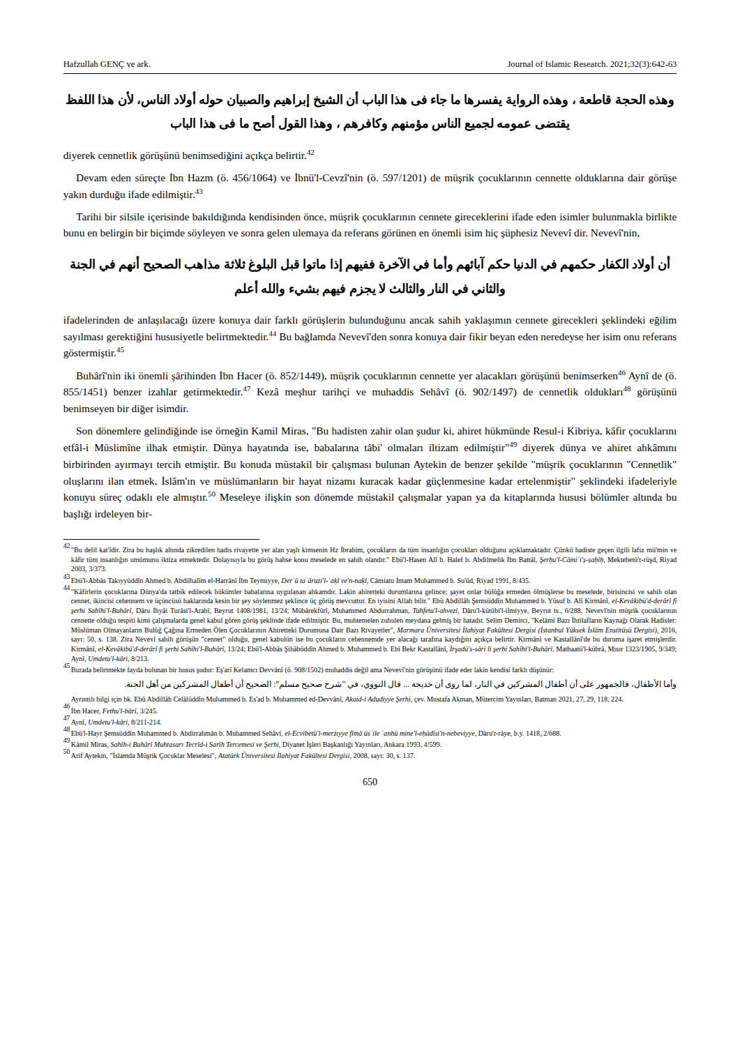Hafzullah GENÇ ve ark. Journal of Islamic Research. 2021;32(3):642-63
وهذه الحجة قاطعة ، وهذه الرواية يفسرها ما جاء فى هذا الباب أن الشيخ إبراهيم والصبيان حوله أولاد الناس، لأن هذا اللفظ يقتضى عمومه لجميع الناس مؤمنهم وكافرهم ، وهذا القول أصح ما فى هذا الباب
diyerek cennetlik görüşünü benimsediğini açıkça belirtir.42
Devam eden süreçte İbn Hazm (ö. 456/1064) ve İbnü'l-Cevzî'nin (ö. 597/1201) de müşrik çocuklarının cennette olduklarına dair görüşe yakın durduğu ifade edilmiştir.43
Tarihi bir silsile içerisinde bakıldığında kendisinden önce, müşrik çocuklarının cennete gireceklerini ifade eden isimler bulunmakla birlikte bunu en belirgin bir biçimde söyleyen ve sonra gelen ulemaya da referans görünen en önemli isim hiç şüphesiz Nevevî dir. Nevevî'nin,
أن أولاد الكفار حكمهم في الدنيا حكم آبائهم وأما في الآخرة ففيهم إذا ماتوا قبل البلوغ ثلاثة مذاهب الصحيح أنهم في الجنة والثاني في النار والثالث لا يجزم فيهم بشيء والله أعلم
ifadelerinden de anlaşılacağı üzere konuya dair farklı görüşlerin bulunduğunu ancak sahih yaklaşımın cennete girecekleri şeklindeki eğilim sayılması gerektiğini hususiyetle belirtmektedir.44 Bu bağlamda Nevevî'den sonra konuya dair fikir beyan eden neredeyse her isim onu referans göstermiştir.45
Buhârî'nin iki önemli şârihinden İbn Hacer (ö. 852/1449), müşrik çocuklarının cennette yer alacakları görüşünü benimserken46 Aynî de (ö. 855/1451) benzer izahlar getirmektedir.47 Kezâ meşhur tarihçi ve muhaddis Sehâvî (ö. 902/1497) de cennetlik oldukları48 görüşünü benimseyen bir diğer isimdir.
Son dönemlere gelindiğinde ise örneğin Kamil Miras, "Bu hadisten zahir olan şudur ki, ahiret hükmünde Resul-i Kibriya, kâfir çocuklarını etfâl-i Müslimîne ilhak etmiştir. Dünya hayatında ise, babalarına tâbi' olmaları iltizam edilmiştir"49 diyerek dünya ve ahiret ahkâmını birbirinden ayırmayı tercih etmiştir. Bu konuda müstakil bir çalışması bulunan Aytekin de benzer şekilde "müşrik çocuklarının "Cennetlik" oluşlarını ilan etmek, İslâm'ın ve müslümanların bir hayat nizamı kuracak kadar güçlenmesine kadar ertelenmiştir" şeklindeki ifadeleriyle konuyu süreç odaklı ele almıştır.50 Meseleye ilişkin son dönemde müstakil çalışmalar yapan ya da kitaplarında hususi bölümler altında bu başlığı irdeleyen bir-
42 "Bu delil kat'îdir. Zira bu başlık altında zikredilen hadis rivayette yer alan yaşlı kimsenin Hz İbrahim, çocukların da tüm insanlığın çocukları olduğunu açıklamaktadır. Çünkü hadiste geçen ilgili lafız mü'min ve kâfir tüm insanlığın umûmunu iktiza etmektedir. Dolayısıyla bu görüş bahse konu meselede en sahih olandır." Ebü'l-Hasen Alî b. Halef b. Abdilmelik İbn Battâl, Şerḥu'l-Câmiʿi'ṣ-ṣaḥîḥ, Mektebetü'r-rüşd, Riyad 2003, 3/373.
43 Ebü'l-Abbâs Takıyyüddîn Ahmed b. Abdilhalîm el-Harrânî İbn Teymiyye, Derʾü taʿâruzi'l-ʿaḳl ve'n-naḳl, Câmiatu İmam Muhammed b. Su'ûd, Riyad 1991, 8/435.
44 "Kâfirlerin çocuklarına Dünya'da tatbik edilecek hükümler babalarına uygulanan ahkamdır. Lakin ahiretteki durumlarına gelince; şayet onlar bülûğa ermeden ölmüşlerse bu meselede, birisincisi ve sahih olan cennet, ikincisi cehennem ve üçüncüsü haklarında kesin bir şey söylenmez şeklince üç görüş mevcuttur. En iyisini Allah bilir." Ebû Abdillâh Şemsüddîn Muhammed b. Yûsuf b. Alî Kirmânî, el-Kevâkibü'd-derârî fî şerhi Sahîhi'l-Buhârî, Dâru İhyâi Turâsi'l-Arabî, Beyrut 1408/1981, 13/24; Mübârekfûrî, Muhammed Abdurrahman, Tuhfetu'l-ahvezî, Dâru'l-kütübi'l-ilmiyye, Beyrut ts., 6/288. Nevevî'nin müşrik çocuklarının cennette olduğu tespiti kimi çalışmalarda genel kabul gören görüş şeklinde ifade edilmiştir. Bu, muhtemelen zuhulen meydana gelmiş bir hatadır. Selim Demirci, "Kelâmî Bazı İhtilafların Kaynağı Olarak Hadisler: Müslüman Olmayanların Bulûğ Çağına Ermeden Ölen Çocuklarının Ahiretteki Durumuna Dair Bazı Rivayetler", Marmara Üniversitesi İlahiyat Fakültesi Dergisi (İstanbul Yüksek İslâm Enstitüsü Dergisi), 2016, sayı: 50, s. 138. Zira Nevevî sahih görüşün "cennet" olduğu, genel kabulün ise bu çocukların cehennemde yer alacağı tarafına kaydığını açıkça belirtir. Kirmânî ve Kastallânî'de bu duruma işaret etmişlerdir. Kirmânî, el-Kevâkibü'd-derârî fî şerhi Sahîhi'l-Buhârî, 13/24; Ebü'l-Abbâs Şihâbüddîn Ahmed b. Muhammed b. Ebî Bekr Kastallânî, İrşadü's-sâri li şerhi Sahîhi'l-Buhârî, Matbaatü'l-kübrâ, Mısır 1323/1905, 9/349; Aynî, Umdetu'l-kâri, 8/213.
45 Burada belirtmekte fayda bulunan bir husus şudur: Eş'arî Kelamcı Devvânî (ö. 908/1502) muhaddis değil ama Nevevî'nin görüşünü ifade eder lakin kendisi farklı düşünür:
وأما الأطفال، فالجمهور على أن أطفال المشركين في النار، لما روى أن خديجة ... قال النووي، في "شرح صحيح مسلم": الصحيح أن أطفال المشركين من أهل الجنة.
Ayrıntılı bilgi için bk. Ebû Abdillâh Celâlüddîn Muhammed b. Es'ad b. Muhammed ed-Devvânî, Akaid-i Adudiyye Şerhi, çev. Mustafa Akman, Mütercim Yayınları, Batman 2021, 27, 29, 118, 224.
46 İbn Hacer, Fethu'l-bârî, 3/245.
47 Aynî, Umdetu'l-kâri, 8/211-214.
48 Ebü'l-Hayr Şemsüddîn Muhammed b. Abdirrahmân b. Muhammed Sehâvî, el-Ecvibetü'l-merżıyye fîmâ üsʾile ʿanhü mine'l-eḥâdîsi'n-nebeviyye, Dâru'r-râye, b.y. 1418, 2/688.
49 Kâmil Miras, Sahîh-i Buhârî Muhtasarı Tecrîd-i Sarîh Tercemesi ve Şerhi, Diyanet İşleri Başkanlığı Yayınları, Ankara 1993, 4/599.
50 Arif Aytekin, "İslamda Müşrik Çocuklar Meselesi", Atatürk Üniversitesi İlahiyat Fakültesi Dergisi, 2008, sayı: 30, s. 137.
650